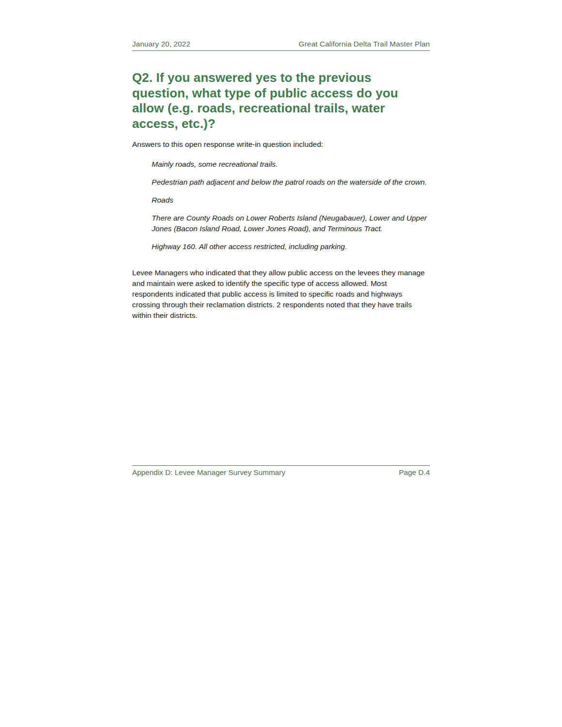January 20, 2022
Great California Delta Trail Master Plan
Q2. If you answered yes to the previous question, what type of public access do you allow (e.g. roads, recreational trails, water access, etc.)?
Answers to this open response write-in question included:
Mainly roads, some recreational trails.
Pedestrian path adjacent and below the patrol roads on the waterside of the crown.
Roads
There are County Roads on Lower Roberts Island (Neugabauer), Lower and Upper Jones (Bacon Island Road, Lower Jones Road), and Terminous Tract.
Highway 160. All other access restricted, including parking.
Levee Managers who indicated that they allow public access on the levees they manage and maintain were asked to identify the specific type of access allowed. Most respondents indicated that public access is limited to specific roads and highways crossing through their reclamation districts. 2 respondents noted that they have trails within their districts.
Appendix D: Levee Manager Survey Summary
Page D.4